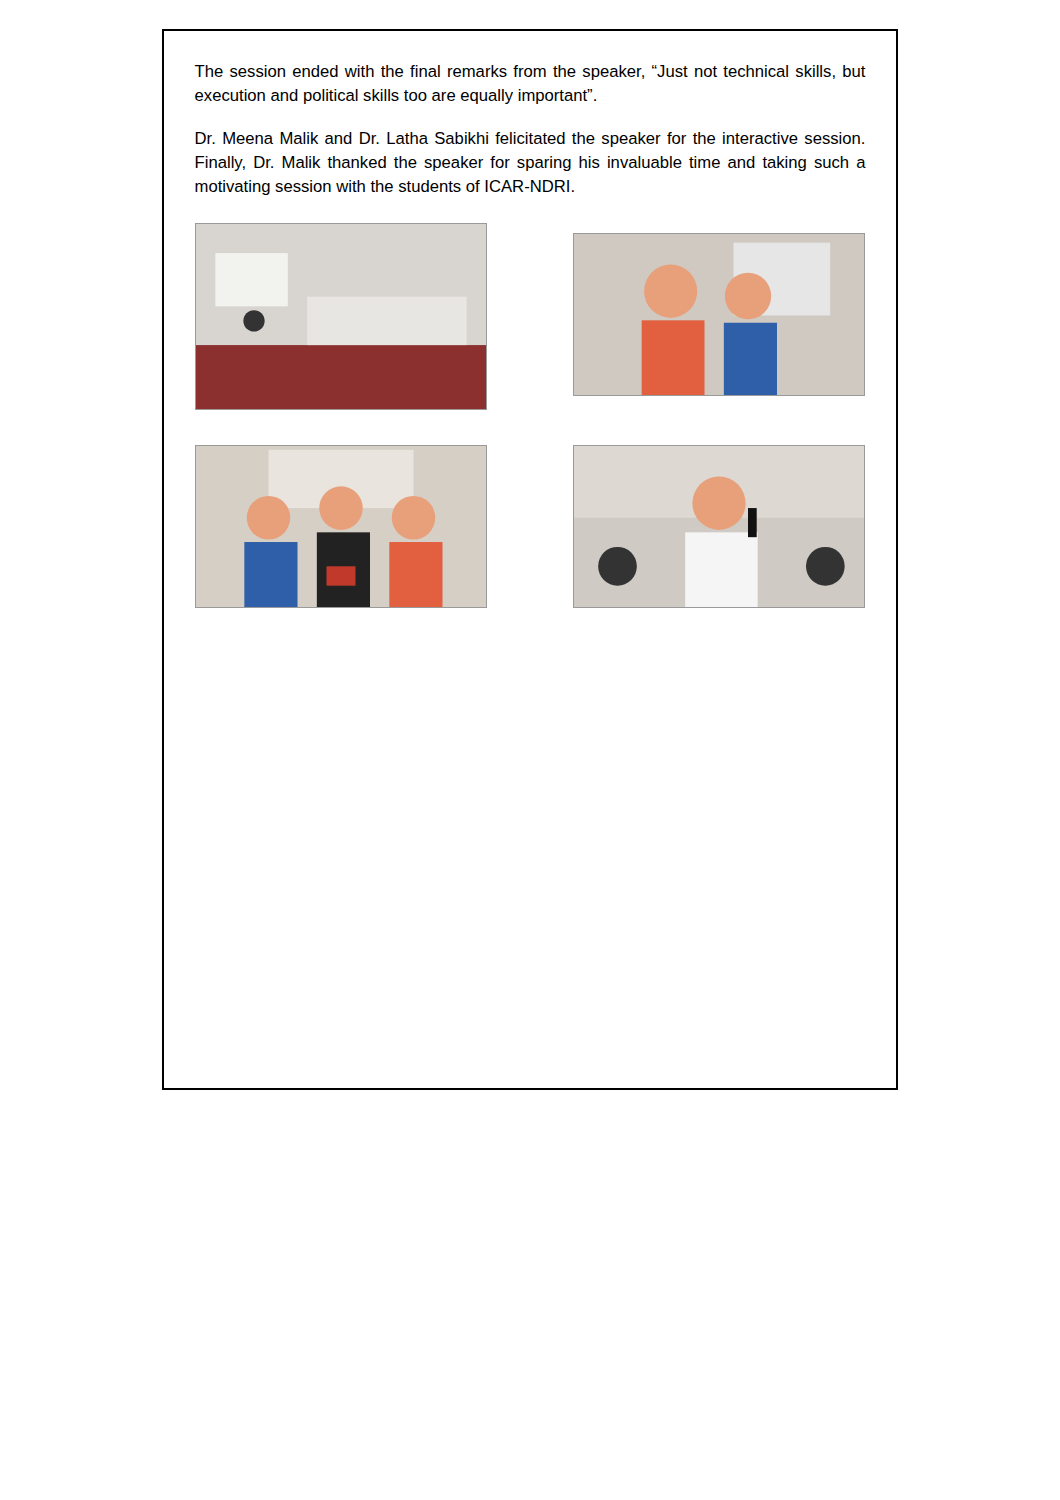The session ended with the final remarks from the speaker, “Just not technical skills, but execution and political skills too are equally important”.
Dr. Meena Malik and Dr. Latha Sabikhi felicitated the speaker for the interactive session. Finally, Dr. Malik thanked the speaker for sparing his invaluable time and taking such a motivating session with the students of ICAR-NDRI.